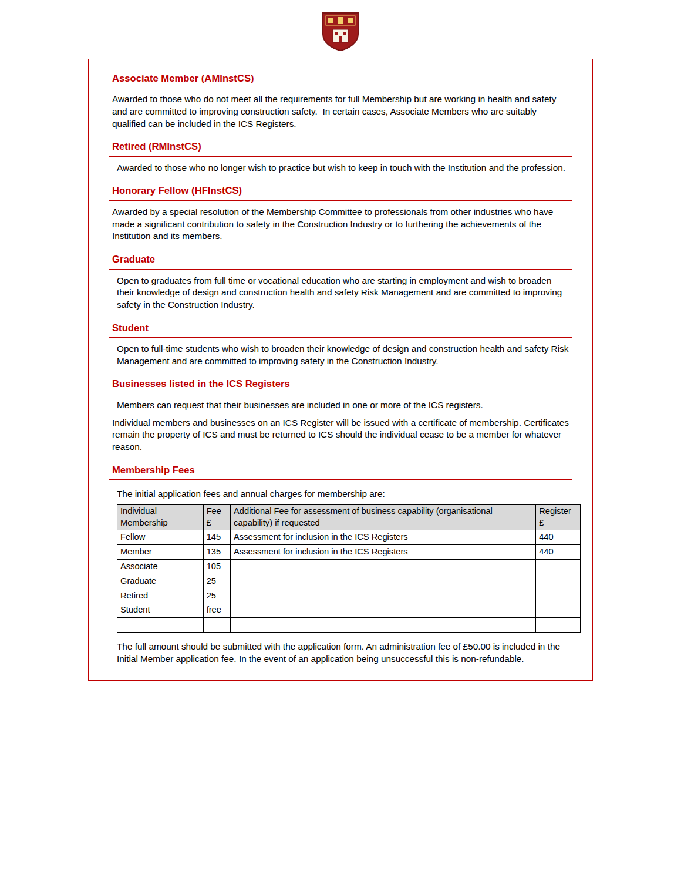Associate Member (AMInstCS)
Awarded to those who do not meet all the requirements for full Membership but are working in health and safety and are committed to improving construction safety. In certain cases, Associate Members who are suitably qualified can be included in the ICS Registers.
Retired (RMInstCS)
Awarded to those who no longer wish to practice but wish to keep in touch with the Institution and the profession.
Honorary Fellow (HFInstCS)
Awarded by a special resolution of the Membership Committee to professionals from other industries who have made a significant contribution to safety in the Construction Industry or to furthering the achievements of the Institution and its members.
Graduate
Open to graduates from full time or vocational education who are starting in employment and wish to broaden their knowledge of design and construction health and safety Risk Management and are committed to improving safety in the Construction Industry.
Student
Open to full-time students who wish to broaden their knowledge of design and construction health and safety Risk Management and are committed to improving safety in the Construction Industry.
Businesses listed in the ICS Registers
Members can request that their businesses are included in one or more of the ICS registers.
Individual members and businesses on an ICS Register will be issued with a certificate of membership. Certificates remain the property of ICS and must be returned to ICS should the individual cease to be a member for whatever reason.
Membership Fees
The initial application fees and annual charges for membership are:
| Individual Membership | Fee £ | Additional Fee for assessment of business capability (organisational capability) if requested | Register £ |
| --- | --- | --- | --- |
| Fellow | 145 | Assessment for inclusion in the ICS Registers | 440 |
| Member | 135 | Assessment for inclusion in the ICS Registers | 440 |
| Associate | 105 | | |
| Graduate | 25 | | |
| Retired | 25 | | |
| Student | free | | |
The full amount should be submitted with the application form. An administration fee of £50.00 is included in the Initial Member application fee. In the event of an application being unsuccessful this is non-refundable.